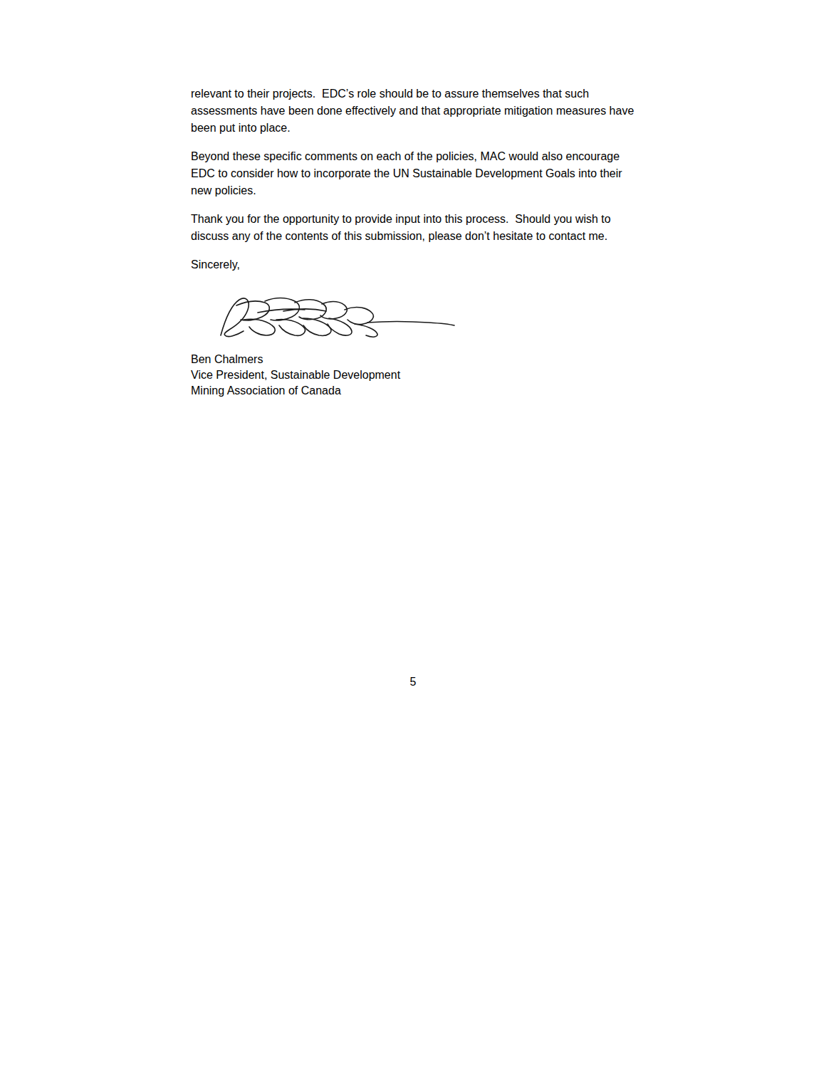relevant to their projects. EDC’s role should be to assure themselves that such assessments have been done effectively and that appropriate mitigation measures have been put into place.
Beyond these specific comments on each of the policies, MAC would also encourage EDC to consider how to incorporate the UN Sustainable Development Goals into their new policies.
Thank you for the opportunity to provide input into this process. Should you wish to discuss any of the contents of this submission, please don’t hesitate to contact me.
Sincerely,
Ben Chalmers
Vice President, Sustainable Development
Mining Association of Canada
5